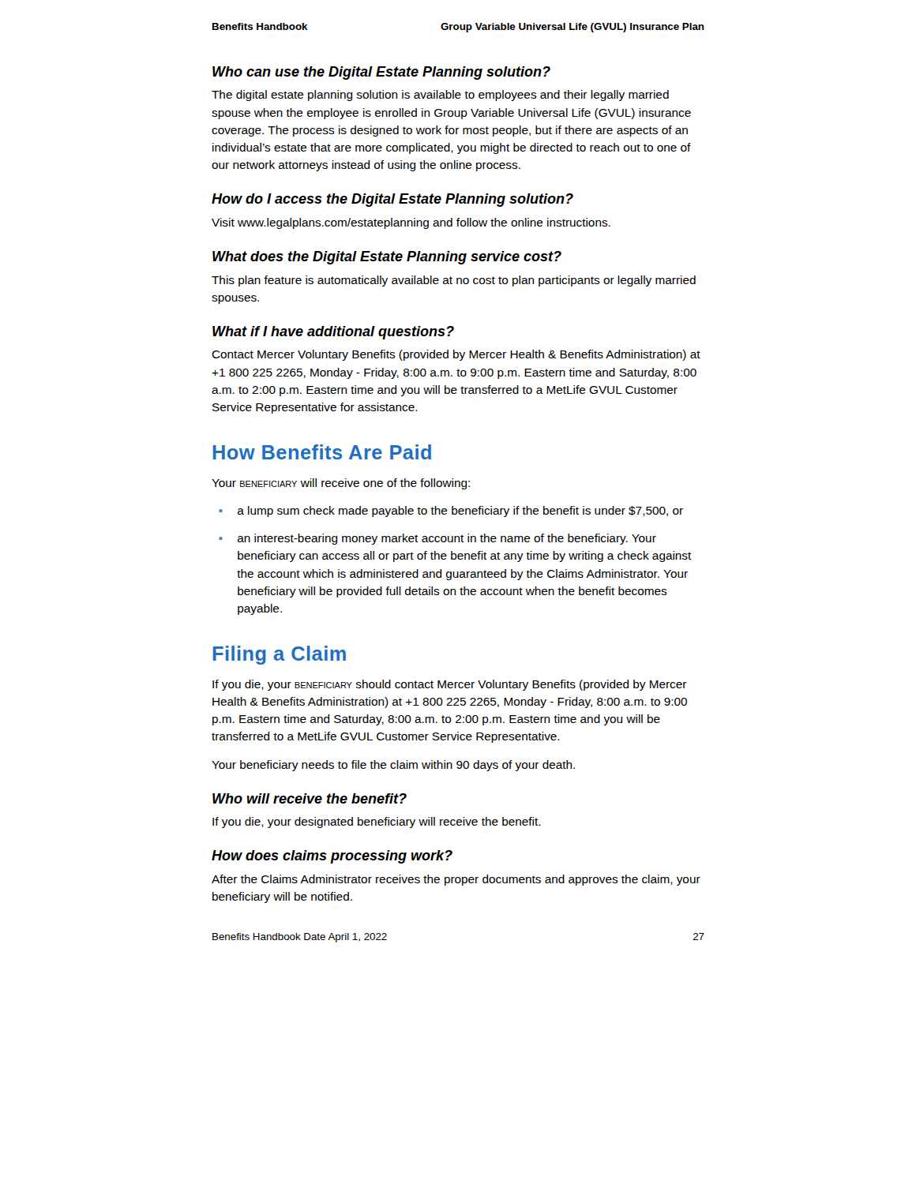Benefits Handbook Group Variable Universal Life (GVUL) Insurance Plan
Who can use the Digital Estate Planning solution?
The digital estate planning solution is available to employees and their legally married spouse when the employee is enrolled in Group Variable Universal Life (GVUL) insurance coverage. The process is designed to work for most people, but if there are aspects of an individual’s estate that are more complicated, you might be directed to reach out to one of our network attorneys instead of using the online process.
How do I access the Digital Estate Planning solution?
Visit www.legalplans.com/estateplanning and follow the online instructions.
What does the Digital Estate Planning service cost?
This plan feature is automatically available at no cost to plan participants or legally married spouses.
What if I have additional questions?
Contact Mercer Voluntary Benefits (provided by Mercer Health & Benefits Administration) at +1 800 225 2265, Monday - Friday, 8:00 a.m. to 9:00 p.m. Eastern time and Saturday, 8:00 a.m. to 2:00 p.m. Eastern time and you will be transferred to a MetLife GVUL Customer Service Representative for assistance.
How Benefits Are Paid
Your BENEFICIARY will receive one of the following:
a lump sum check made payable to the beneficiary if the benefit is under $7,500, or
an interest-bearing money market account in the name of the beneficiary. Your beneficiary can access all or part of the benefit at any time by writing a check against the account which is administered and guaranteed by the Claims Administrator. Your beneficiary will be provided full details on the account when the benefit becomes payable.
Filing a Claim
If you die, your BENEFICIARY should contact Mercer Voluntary Benefits (provided by Mercer Health & Benefits Administration) at +1 800 225 2265, Monday - Friday, 8:00 a.m. to 9:00 p.m. Eastern time and Saturday, 8:00 a.m. to 2:00 p.m. Eastern time and you will be transferred to a MetLife GVUL Customer Service Representative.
Your beneficiary needs to file the claim within 90 days of your death.
Who will receive the benefit?
If you die, your designated beneficiary will receive the benefit.
How does claims processing work?
After the Claims Administrator receives the proper documents and approves the claim, your beneficiary will be notified.
Benefits Handbook Date April 1, 2022 27